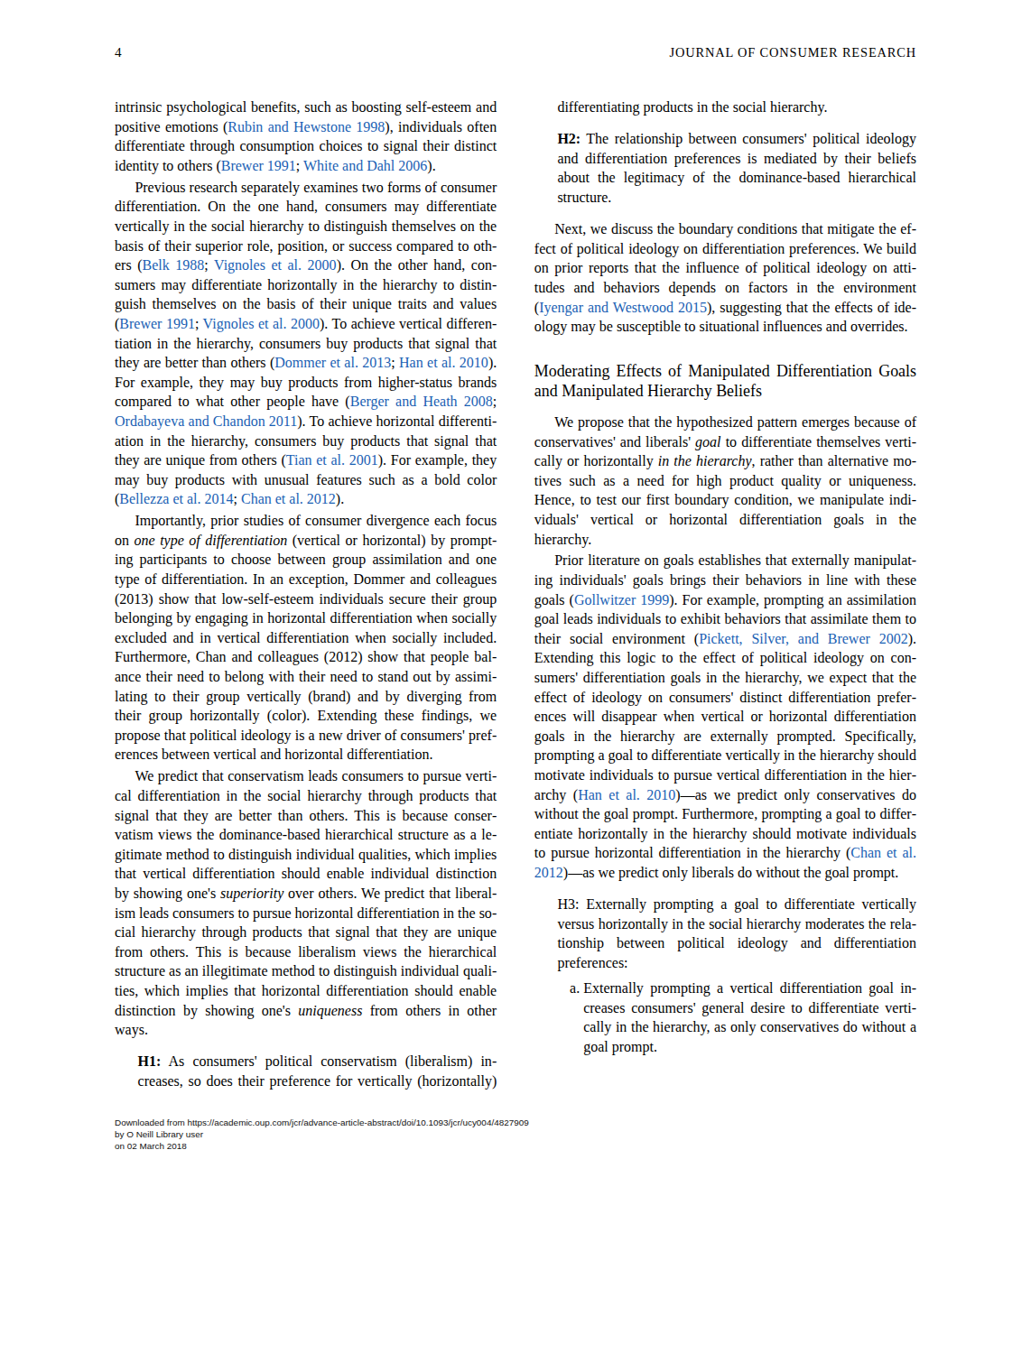4 Journal of Consumer Research
intrinsic psychological benefits, such as boosting self-esteem and positive emotions (Rubin and Hewstone 1998), individuals often differentiate through consumption choices to signal their distinct identity to others (Brewer 1991; White and Dahl 2006).
Previous research separately examines two forms of consumer differentiation. On the one hand, consumers may differentiate vertically in the social hierarchy to distinguish themselves on the basis of their superior role, position, or success compared to others (Belk 1988; Vignoles et al. 2000). On the other hand, consumers may differentiate horizontally in the hierarchy to distinguish themselves on the basis of their unique traits and values (Brewer 1991; Vignoles et al. 2000). To achieve vertical differentiation in the hierarchy, consumers buy products that signal that they are better than others (Dommer et al. 2013; Han et al. 2010). For example, they may buy products from higher-status brands compared to what other people have (Berger and Heath 2008; Ordabayeva and Chandon 2011). To achieve horizontal differentiation in the hierarchy, consumers buy products that signal that they are unique from others (Tian et al. 2001). For example, they may buy products with unusual features such as a bold color (Bellezza et al. 2014; Chan et al. 2012).
Importantly, prior studies of consumer divergence each focus on one type of differentiation (vertical or horizontal) by prompting participants to choose between group assimilation and one type of differentiation. In an exception, Dommer and colleagues (2013) show that low-self-esteem individuals secure their group belonging by engaging in horizontal differentiation when socially excluded and in vertical differentiation when socially included. Furthermore, Chan and colleagues (2012) show that people balance their need to belong with their need to stand out by assimilating to their group vertically (brand) and by diverging from their group horizontally (color). Extending these findings, we propose that political ideology is a new driver of consumers' preferences between vertical and horizontal differentiation.
We predict that conservatism leads consumers to pursue vertical differentiation in the social hierarchy through products that signal that they are better than others. This is because conservatism views the dominance-based hierarchical structure as a legitimate method to distinguish individual qualities, which implies that vertical differentiation should enable individual distinction by showing one's superiority over others. We predict that liberalism leads consumers to pursue horizontal differentiation in the social hierarchy through products that signal that they are unique from others. This is because liberalism views the hierarchical structure as an illegitimate method to distinguish individual qualities, which implies that horizontal differentiation should enable distinction by showing one's uniqueness from others in other ways.
H1: As consumers' political conservatism (liberalism) increases, so does their preference for vertically (horizontally) differentiating products in the social hierarchy.
H2: The relationship between consumers' political ideology and differentiation preferences is mediated by their beliefs about the legitimacy of the dominance-based hierarchical structure.
Next, we discuss the boundary conditions that mitigate the effect of political ideology on differentiation preferences. We build on prior reports that the influence of political ideology on attitudes and behaviors depends on factors in the environment (Iyengar and Westwood 2015), suggesting that the effects of ideology may be susceptible to situational influences and overrides.
Moderating Effects of Manipulated Differentiation Goals and Manipulated Hierarchy Beliefs
We propose that the hypothesized pattern emerges because of conservatives' and liberals' goal to differentiate themselves vertically or horizontally in the hierarchy, rather than alternative motives such as a need for high product quality or uniqueness. Hence, to test our first boundary condition, we manipulate individuals' vertical or horizontal differentiation goals in the hierarchy.
Prior literature on goals establishes that externally manipulating individuals' goals brings their behaviors in line with these goals (Gollwitzer 1999). For example, prompting an assimilation goal leads individuals to exhibit behaviors that assimilate them to their social environment (Pickett, Silver, and Brewer 2002). Extending this logic to the effect of political ideology on consumers' differentiation goals in the hierarchy, we expect that the effect of ideology on consumers' distinct differentiation preferences will disappear when vertical or horizontal differentiation goals in the hierarchy are externally prompted. Specifically, prompting a goal to differentiate vertically in the hierarchy should motivate individuals to pursue vertical differentiation in the hierarchy (Han et al. 2010)—as we predict only conservatives do without the goal prompt. Furthermore, prompting a goal to differentiate horizontally in the hierarchy should motivate individuals to pursue horizontal differentiation in the hierarchy (Chan et al. 2012)—as we predict only liberals do without the goal prompt.
H3: Externally prompting a goal to differentiate vertically versus horizontally in the social hierarchy moderates the relationship between political ideology and differentiation preferences:
Externally prompting a vertical differentiation goal increases consumers' general desire to differentiate vertically in the hierarchy, as only conservatives do without a goal prompt.
Downloaded from https://academic.oup.com/jcr/advance-article-abstract/doi/10.1093/jcr/ucy004/4827909
by O Neill Library user
on 02 March 2018